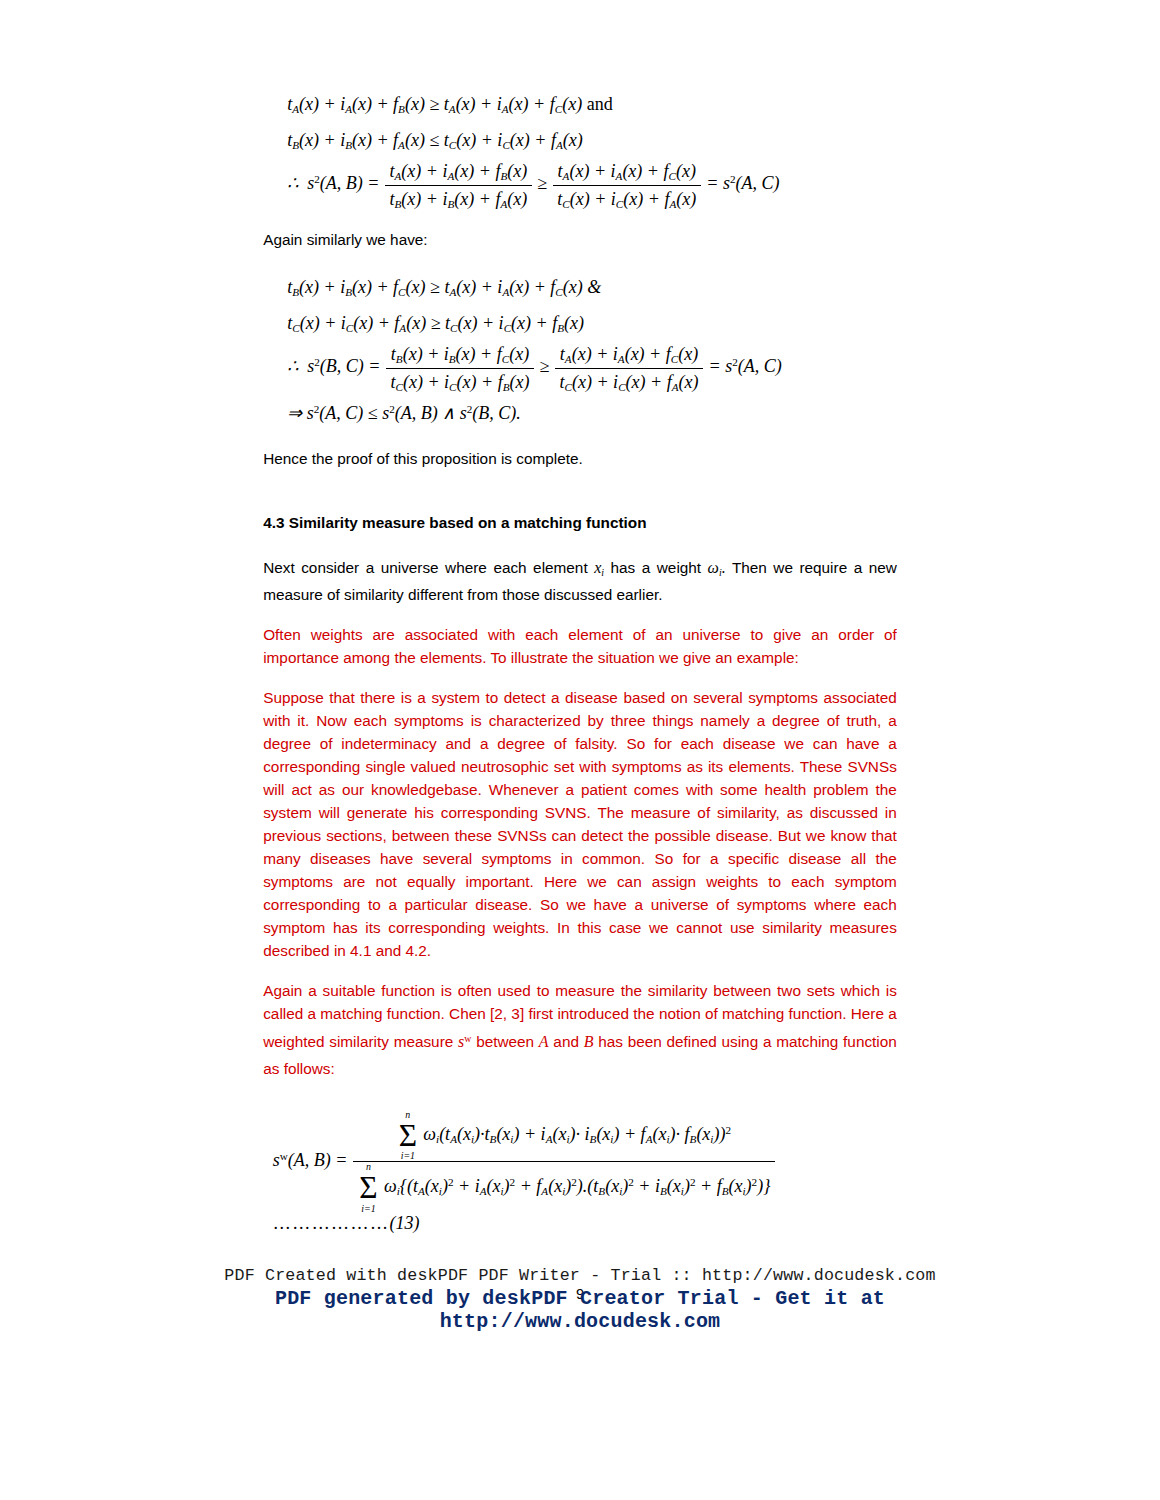tA(x) + iA(x) + fB(x) ≥ tA(x) + iA(x) + fC(x) and
tB(x) + iB(x) + fA(x) ≤ tC(x) + iC(x) + fA(x)
∴ s2(A, B) = tA(x) + iA(x) + fB(x) tB(x) + iB(x) + fA(x) ≥ tA(x) + iA(x) + fC(x) tC(x) + iC(x) + fA(x) = s2(A, C)
Again similarly we have:
tB(x) + iB(x) + fC(x) ≥ tA(x) + iA(x) + fC(x) &
tC(x) + iC(x) + fA(x) ≥ tC(x) + iC(x) + fB(x)
∴ s2(B, C) = tB(x) + iB(x) + fC(x) tC(x) + iC(x) + fB(x) ≥ tA(x) + iA(x) + fC(x) tC(x) + iC(x) + fA(x) = s2(A, C)
⇒ s2(A, C) ≤ s2(A, B) ∧ s2(B, C).
Hence the proof of this proposition is complete.
4.3 Similarity measure based on a matching function
Next consider a universe where each element xi has a weight ωi. Then we require a new measure of similarity different from those discussed earlier.
Often weights are associated with each element of an universe to give an order of importance among the elements. To illustrate the situation we give an example:
Suppose that there is a system to detect a disease based on several symptoms associated with it. Now each symptoms is characterized by three things namely a degree of truth, a degree of indeterminacy and a degree of falsity. So for each disease we can have a corresponding single valued neutrosophic set with symptoms as its elements. These SVNSs will act as our knowledgebase. Whenever a patient comes with some health problem the system will generate his corresponding SVNS. The measure of similarity, as discussed in previous sections, between these SVNSs can detect the possible disease. But we know that many diseases have several symptoms in common. So for a specific disease all the symptoms are not equally important. Here we can assign weights to each symptom corresponding to a particular disease. So we have a universe of symptoms where each symptom has its corresponding weights. In this case we cannot use similarity measures described in 4.1 and 4.2.
Again a suitable function is often used to measure the similarity between two sets which is called a matching function. Chen [2, 3] first introduced the notion of matching function. Here a weighted similarity measure sw between A and B has been defined using a matching function as follows:
sw(A, B) = nΣi=1 ωi(tA(xi)·tB(xi) + iA(xi)· iB(xi) + fA(xi)· fB(xi))2 nΣi=1 ωi{(tA(xi)2 + iA(xi)2 + fA(xi)2).(tB(xi)2 + iB(xi)2 + fB(xi)2)} ………………(13)
9
PDF Created with deskPDF PDF Writer - Trial :: http://www.docudesk.com
PDF generated by deskPDF Creator Trial - Get it at http://www.docudesk.com